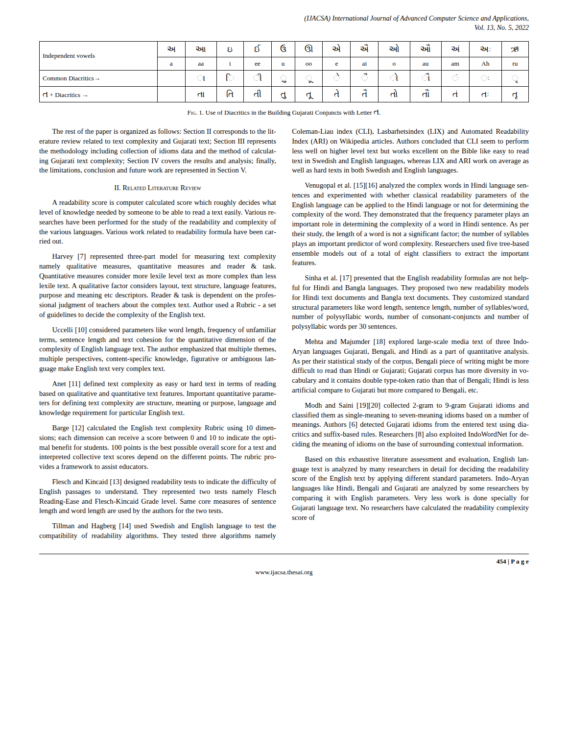(IJACSA) International Journal of Advanced Computer Science and Applications,
Vol. 13, No. 5, 2022
| Independent vowels | અ | આ | ઇ | ઈ | ઉ | ઊ | એ | ઐ | ઓ | ઔ | અં | અઃ | ઋ |
| a | aa | i | ee | u | oo | e | ai | o | au | am | Ah | ru |
| Common Diacritics→ | | ા | િ | ી | ુ | ૂ | ે | ૈ | ો | ૌ | ં | ઃ | ૃ |
| ત + Diacritics → | | તા | તિ | તી | તુ | તૂ | તે | તૈ | તો | તૌ | તં | તઃ | તૃ |
Fig. 1. Use of Diacritics in the Building Gujarati Conjuncts with Letter ત.
The rest of the paper is organized as follows: Section II corresponds to the literature review related to text complexity and Gujarati text; Section III represents the methodology including collection of idioms data and the method of calculating Gujarati text complexity; Section IV covers the results and analysis; finally, the limitations, conclusion and future work are represented in Section V.
II. Related Literature Review
A readability score is computer calculated score which roughly decides what level of knowledge needed by someone to be able to read a text easily. Various researches have been performed for the study of the readability and complexity of the various languages. Various work related to readability formula have been carried out.
Harvey [7] represented three-part model for measuring text complexity namely qualitative measures, quantitative measures and reader & task. Quantitative measures consider more lexile level text as more complex than less lexile text. A qualitative factor considers layout, text structure, language features, purpose and meaning etc descriptors. Reader & task is dependent on the professional judgment of teachers about the complex text. Author used a Rubric - a set of guidelines to decide the complexity of the English text.
Uccelli [10] considered parameters like word length, frequency of unfamiliar terms, sentence length and text cohesion for the quantitative dimension of the complexity of English language text. The author emphasized that multiple themes, multiple perspectives, content-specific knowledge, figurative or ambiguous language make English text very complex text.
Anet [11] defined text complexity as easy or hard text in terms of reading based on qualitative and quantitative text features. Important quantitative parameters for defining text complexity are structure, meaning or purpose, language and knowledge requirement for particular English text.
Barge [12] calculated the English text complexity Rubric using 10 dimensions; each dimension can receive a score between 0 and 10 to indicate the optimal benefit for students. 100 points is the best possible overall score for a text and interpreted collective text scores depend on the different points. The rubric provides a framework to assist educators.
Flesch and Kincaid [13] designed readability tests to indicate the difficulty of English passages to understand. They represented two tests namely Flesch Reading-Ease and Flesch-Kincaid Grade level. Same core measures of sentence length and word length are used by the authors for the two tests.
Tillman and Hagberg [14] used Swedish and English language to test the compatibility of readability algorithms. They tested three algorithms namely Coleman-Liau index (CLI), Lasbarhetsindex (LIX) and Automated Readability Index (ARI) on Wikipedia articles. Authors concluded that CLI seem to perform less well on higher level text but works excellent on the Bible like easy to read text in Swedish and English languages, whereas LIX and ARI work on average as well as hard texts in both Swedish and English languages.
Venugopal et al. [15][16] analyzed the complex words in Hindi language sentences and experimented with whether classical readability parameters of the English language can be applied to the Hindi language or not for determining the complexity of the word. They demonstrated that the frequency parameter plays an important role in determining the complexity of a word in Hindi sentence. As per their study, the length of a word is not a significant factor; the number of syllables plays an important predictor of word complexity. Researchers used five tree-based ensemble models out of a total of eight classifiers to extract the important features.
Sinha et al. [17] presented that the English readability formulas are not helpful for Hindi and Bangla languages. They proposed two new readability models for Hindi text documents and Bangla text documents. They customized standard structural parameters like word length, sentence length, number of syllables/word, number of polysyllabic words, number of consonant-conjuncts and number of polysyllabic words per 30 sentences.
Mehta and Majumder [18] explored large-scale media text of three Indo-Aryan languages Gujarati, Bengali, and Hindi as a part of quantitative analysis. As per their statistical study of the corpus, Bengali piece of writing might be more difficult to read than Hindi or Gujarati; Gujarati corpus has more diversity in vocabulary and it contains double type-token ratio than that of Bengali; Hindi is less artificial compare to Gujarati but more compared to Bengali, etc.
Modh and Saini [19][20] collected 2-gram to 9-gram Gujarati idioms and classified them as single-meaning to seven-meaning idioms based on a number of meanings. Authors [6] detected Gujarati idioms from the entered text using diacritics and suffix-based rules. Researchers [8] also exploited IndoWordNet for deciding the meaning of idioms on the base of surrounding contextual information.
Based on this exhaustive literature assessment and evaluation, English language text is analyzed by many researchers in detail for deciding the readability score of the English text by applying different standard parameters. Indo-Aryan languages like Hindi, Bengali and Gujarati are analyzed by some researchers by comparing it with English parameters. Very less work is done specially for Gujarati language text. No researchers have calculated the readability complexity score of
454 | P a g e
www.ijacsa.thesai.org